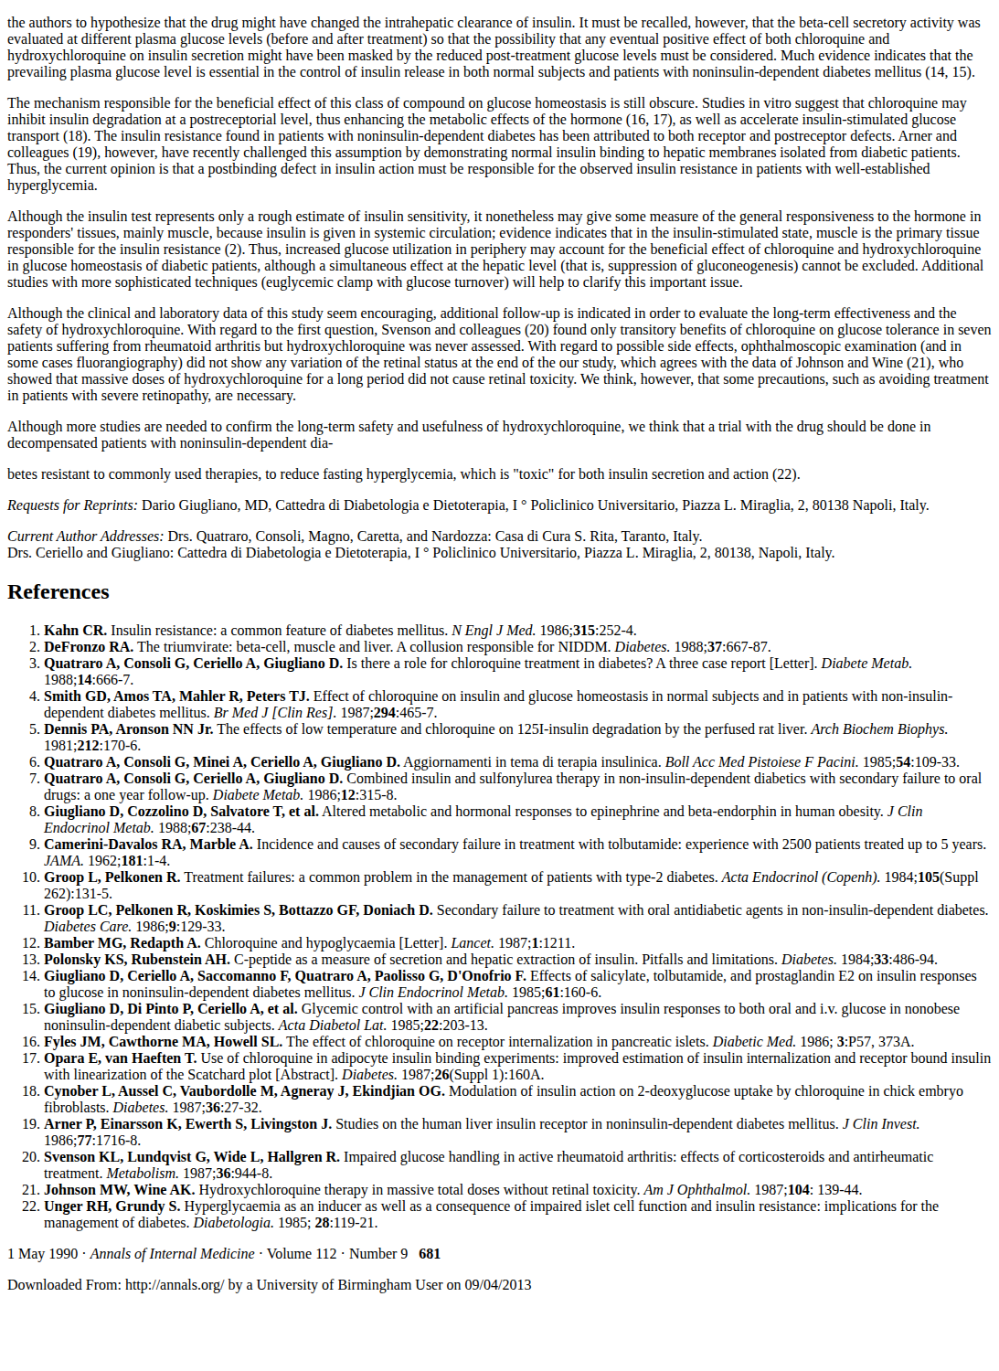the authors to hypothesize that the drug might have changed the intrahepatic clearance of insulin. It must be recalled, however, that the beta-cell secretory activity was evaluated at different plasma glucose levels (before and after treatment) so that the possibility that any eventual positive effect of both chloroquine and hydroxychloroquine on insulin secretion might have been masked by the reduced post-treatment glucose levels must be considered. Much evidence indicates that the prevailing plasma glucose level is essential in the control of insulin release in both normal subjects and patients with noninsulin-dependent diabetes mellitus (14, 15).
The mechanism responsible for the beneficial effect of this class of compound on glucose homeostasis is still obscure. Studies in vitro suggest that chloroquine may inhibit insulin degradation at a postreceptorial level, thus enhancing the metabolic effects of the hormone (16, 17), as well as accelerate insulin-stimulated glucose transport (18). The insulin resistance found in patients with noninsulin-dependent diabetes has been attributed to both receptor and postreceptor defects. Arner and colleagues (19), however, have recently challenged this assumption by demonstrating normal insulin binding to hepatic membranes isolated from diabetic patients. Thus, the current opinion is that a postbinding defect in insulin action must be responsible for the observed insulin resistance in patients with well-established hyperglycemia.
Although the insulin test represents only a rough estimate of insulin sensitivity, it nonetheless may give some measure of the general responsiveness to the hormone in responders' tissues, mainly muscle, because insulin is given in systemic circulation; evidence indicates that in the insulin-stimulated state, muscle is the primary tissue responsible for the insulin resistance (2). Thus, increased glucose utilization in periphery may account for the beneficial effect of chloroquine and hydroxychloroquine in glucose homeostasis of diabetic patients, although a simultaneous effect at the hepatic level (that is, suppression of gluconeogenesis) cannot be excluded. Additional studies with more sophisticated techniques (euglycemic clamp with glucose turnover) will help to clarify this important issue.
Although the clinical and laboratory data of this study seem encouraging, additional follow-up is indicated in order to evaluate the long-term effectiveness and the safety of hydroxychloroquine. With regard to the first question, Svenson and colleagues (20) found only transitory benefits of chloroquine on glucose tolerance in seven patients suffering from rheumatoid arthritis but hydroxychloroquine was never assessed. With regard to possible side effects, ophthalmoscopic examination (and in some cases fluorangiography) did not show any variation of the retinal status at the end of the our study, which agrees with the data of Johnson and Wine (21), who showed that massive doses of hydroxychloroquine for a long period did not cause retinal toxicity. We think, however, that some precautions, such as avoiding treatment in patients with severe retinopathy, are necessary.
Although more studies are needed to confirm the long-term safety and usefulness of hydroxychloroquine, we think that a trial with the drug should be done in decompensated patients with noninsulin-dependent dia-
betes resistant to commonly used therapies, to reduce fasting hyperglycemia, which is "toxic" for both insulin secretion and action (22).
Requests for Reprints: Dario Giugliano, MD, Cattedra di Diabetologia e Dietoterapia, I ° Policlinico Universitario, Piazza L. Miraglia, 2, 80138 Napoli, Italy.
Current Author Addresses: Drs. Quatraro, Consoli, Magno, Caretta, and Nardozza: Casa di Cura S. Rita, Taranto, Italy.
Drs. Ceriello and Giugliano: Cattedra di Diabetologia e Dietoterapia, I ° Policlinico Universitario, Piazza L. Miraglia, 2, 80138, Napoli, Italy.
References
Kahn CR. Insulin resistance: a common feature of diabetes mellitus. N Engl J Med. 1986;315:252-4.
DeFronzo RA. The triumvirate: beta-cell, muscle and liver. A collusion responsible for NIDDM. Diabetes. 1988;37:667-87.
Quatraro A, Consoli G, Ceriello A, Giugliano D. Is there a role for chloroquine treatment in diabetes? A three case report [Letter]. Diabete Metab. 1988;14:666-7.
Smith GD, Amos TA, Mahler R, Peters TJ. Effect of chloroquine on insulin and glucose homeostasis in normal subjects and in patients with non-insulin-dependent diabetes mellitus. Br Med J [Clin Res]. 1987;294:465-7.
Dennis PA, Aronson NN Jr. The effects of low temperature and chloroquine on 125I-insulin degradation by the perfused rat liver. Arch Biochem Biophys. 1981;212:170-6.
Quatraro A, Consoli G, Minei A, Ceriello A, Giugliano D. Aggiornamenti in tema di terapia insulinica. Boll Acc Med Pistoiese F Pacini. 1985;54:109-33.
Quatraro A, Consoli G, Ceriello A, Giugliano D. Combined insulin and sulfonylurea therapy in non-insulin-dependent diabetics with secondary failure to oral drugs: a one year follow-up. Diabete Metab. 1986;12:315-8.
Giugliano D, Cozzolino D, Salvatore T, et al. Altered metabolic and hormonal responses to epinephrine and beta-endorphin in human obesity. J Clin Endocrinol Metab. 1988;67:238-44.
Camerini-Davalos RA, Marble A. Incidence and causes of secondary failure in treatment with tolbutamide: experience with 2500 patients treated up to 5 years. JAMA. 1962;181:1-4.
Groop L, Pelkonen R. Treatment failures: a common problem in the management of patients with type-2 diabetes. Acta Endocrinol (Copenh). 1984;105(Suppl 262):131-5.
Groop LC, Pelkonen R, Koskimies S, Bottazzo GF, Doniach D. Secondary failure to treatment with oral antidiabetic agents in non-insulin-dependent diabetes. Diabetes Care. 1986;9:129-33.
Bamber MG, Redapth A. Chloroquine and hypoglycaemia [Letter]. Lancet. 1987;1:1211.
Polonsky KS, Rubenstein AH. C-peptide as a measure of secretion and hepatic extraction of insulin. Pitfalls and limitations. Diabetes. 1984;33:486-94.
Giugliano D, Ceriello A, Saccomanno F, Quatraro A, Paolisso G, D'Onofrio F. Effects of salicylate, tolbutamide, and prostaglandin E2 on insulin responses to glucose in noninsulin-dependent diabetes mellitus. J Clin Endocrinol Metab. 1985;61:160-6.
Giugliano D, Di Pinto P, Ceriello A, et al. Glycemic control with an artificial pancreas improves insulin responses to both oral and i.v. glucose in nonobese noninsulin-dependent diabetic subjects. Acta Diabetol Lat. 1985;22:203-13.
Fyles JM, Cawthorne MA, Howell SL. The effect of chloroquine on receptor internalization in pancreatic islets. Diabetic Med. 1986; 3:P57, 373A.
Opara E, van Haeften T. Use of chloroquine in adipocyte insulin binding experiments: improved estimation of insulin internalization and receptor bound insulin with linearization of the Scatchard plot [Abstract]. Diabetes. 1987;26(Suppl 1):160A.
Cynober L, Aussel C, Vaubordolle M, Agneray J, Ekindjian OG. Modulation of insulin action on 2-deoxyglucose uptake by chloroquine in chick embryo fibroblasts. Diabetes. 1987;36:27-32.
Arner P, Einarsson K, Ewerth S, Livingston J. Studies on the human liver insulin receptor in noninsulin-dependent diabetes mellitus. J Clin Invest. 1986;77:1716-8.
Svenson KL, Lundqvist G, Wide L, Hallgren R. Impaired glucose handling in active rheumatoid arthritis: effects of corticosteroids and antirheumatic treatment. Metabolism. 1987;36:944-8.
Johnson MW, Wine AK. Hydroxychloroquine therapy in massive total doses without retinal toxicity. Am J Ophthalmol. 1987;104: 139-44.
Unger RH, Grundy S. Hyperglycaemia as an inducer as well as a consequence of impaired islet cell function and insulin resistance: implications for the management of diabetes. Diabetologia. 1985; 28:119-21.
1 May 1990 · Annals of Internal Medicine · Volume 112 · Number 9 681
Downloaded From: http://annals.org/ by a University of Birmingham User on 09/04/2013